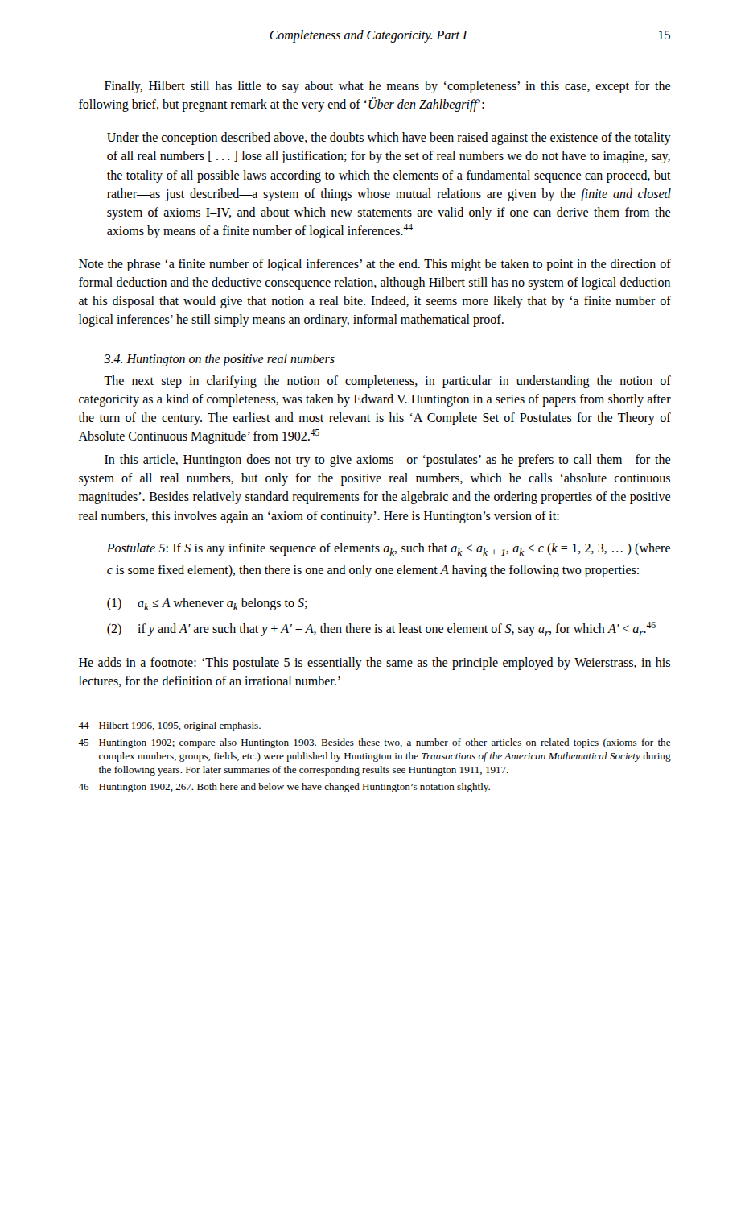Completeness and Categoricity. Part I 15
Finally, Hilbert still has little to say about what he means by ‘completeness’ in this case, except for the following brief, but pregnant remark at the very end of ‘Über den Zahlbegriff’:
Under the conception described above, the doubts which have been raised against the existence of the totality of all real numbers [ . . . ] lose all justification; for by the set of real numbers we do not have to imagine, say, the totality of all possible laws according to which the elements of a fundamental sequence can proceed, but rather—as just described—a system of things whose mutual relations are given by the finite and closed system of axioms I–IV, and about which new statements are valid only if one can derive them from the axioms by means of a finite number of logical inferences.44
Note the phrase ‘a finite number of logical inferences’ at the end. This might be taken to point in the direction of formal deduction and the deductive consequence relation, although Hilbert still has no system of logical deduction at his disposal that would give that notion a real bite. Indeed, it seems more likely that by ‘a finite number of logical inferences’ he still simply means an ordinary, informal mathematical proof.
3.4. Huntington on the positive real numbers
The next step in clarifying the notion of completeness, in particular in understanding the notion of categoricity as a kind of completeness, was taken by Edward V. Huntington in a series of papers from shortly after the turn of the century. The earliest and most relevant is his ‘A Complete Set of Postulates for the Theory of Absolute Continuous Magnitude’ from 1902.45
In this article, Huntington does not try to give axioms—or ‘postulates’ as he prefers to call them—for the system of all real numbers, but only for the positive real numbers, which he calls ‘absolute continuous magnitudes’. Besides relatively standard requirements for the algebraic and the ordering properties of the positive real numbers, this involves again an ‘axiom of continuity’. Here is Huntington’s version of it:
Postulate 5: If S is any infinite sequence of elements ak, such that ak < ak + 1, ak < c (k = 1, 2, 3, … ) (where c is some fixed element), then there is one and only one element A having the following two properties:
(1) ak ≤ A whenever ak belongs to S;
(2) if y and A′ are such that y + A′ = A, then there is at least one element of S, say ar, for which A′ < ar.46
He adds in a footnote: ‘This postulate 5 is essentially the same as the principle employed by Weierstrass, in his lectures, for the definition of an irrational number.’
44 Hilbert 1996, 1095, original emphasis.
45 Huntington 1902; compare also Huntington 1903. Besides these two, a number of other articles on related topics (axioms for the complex numbers, groups, fields, etc.) were published by Huntington in the Transactions of the American Mathematical Society during the following years. For later summaries of the corresponding results see Huntington 1911, 1917.
46 Huntington 1902, 267. Both here and below we have changed Huntington’s notation slightly.